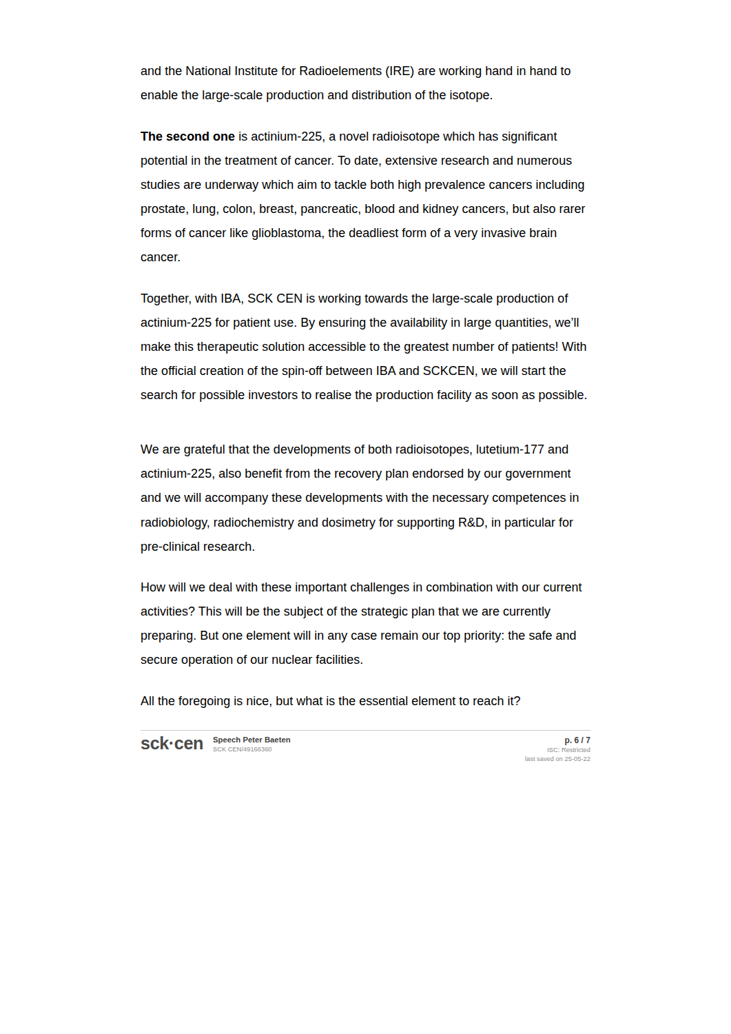and the National Institute for Radioelements (IRE) are working hand in hand to enable the large-scale production and distribution of the isotope.
The second one is actinium-225, a novel radioisotope which has significant potential in the treatment of cancer. To date, extensive research and numerous studies are underway which aim to tackle both high prevalence cancers including prostate, lung, colon, breast, pancreatic, blood and kidney cancers, but also rarer forms of cancer like glioblastoma, the deadliest form of a very invasive brain cancer.
Together, with IBA, SCK CEN is working towards the large-scale production of actinium-225 for patient use. By ensuring the availability in large quantities, we’ll make this therapeutic solution accessible to the greatest number of patients! With the official creation of the spin-off between IBA and SCKCEN, we will start the search for possible investors to realise the production facility as soon as possible.
We are grateful that the developments of both radioisotopes, lutetium-177 and actinium-225, also benefit from the recovery plan endorsed by our government and we will accompany these developments with the necessary competences in radiobiology, radiochemistry and dosimetry for supporting R&D, in particular for pre-clinical research.
How will we deal with these important challenges in combination with our current activities? This will be the subject of the strategic plan that we are currently preparing. But one element will in any case remain our top priority: the safe and secure operation of our nuclear facilities.
All the foregoing is nice, but what is the essential element to reach it?
sck·cen
Speech Peter Baeten
SCK CEN/49166360
p. 6 / 7
ISC: Restricted
last saved on 25-05-22